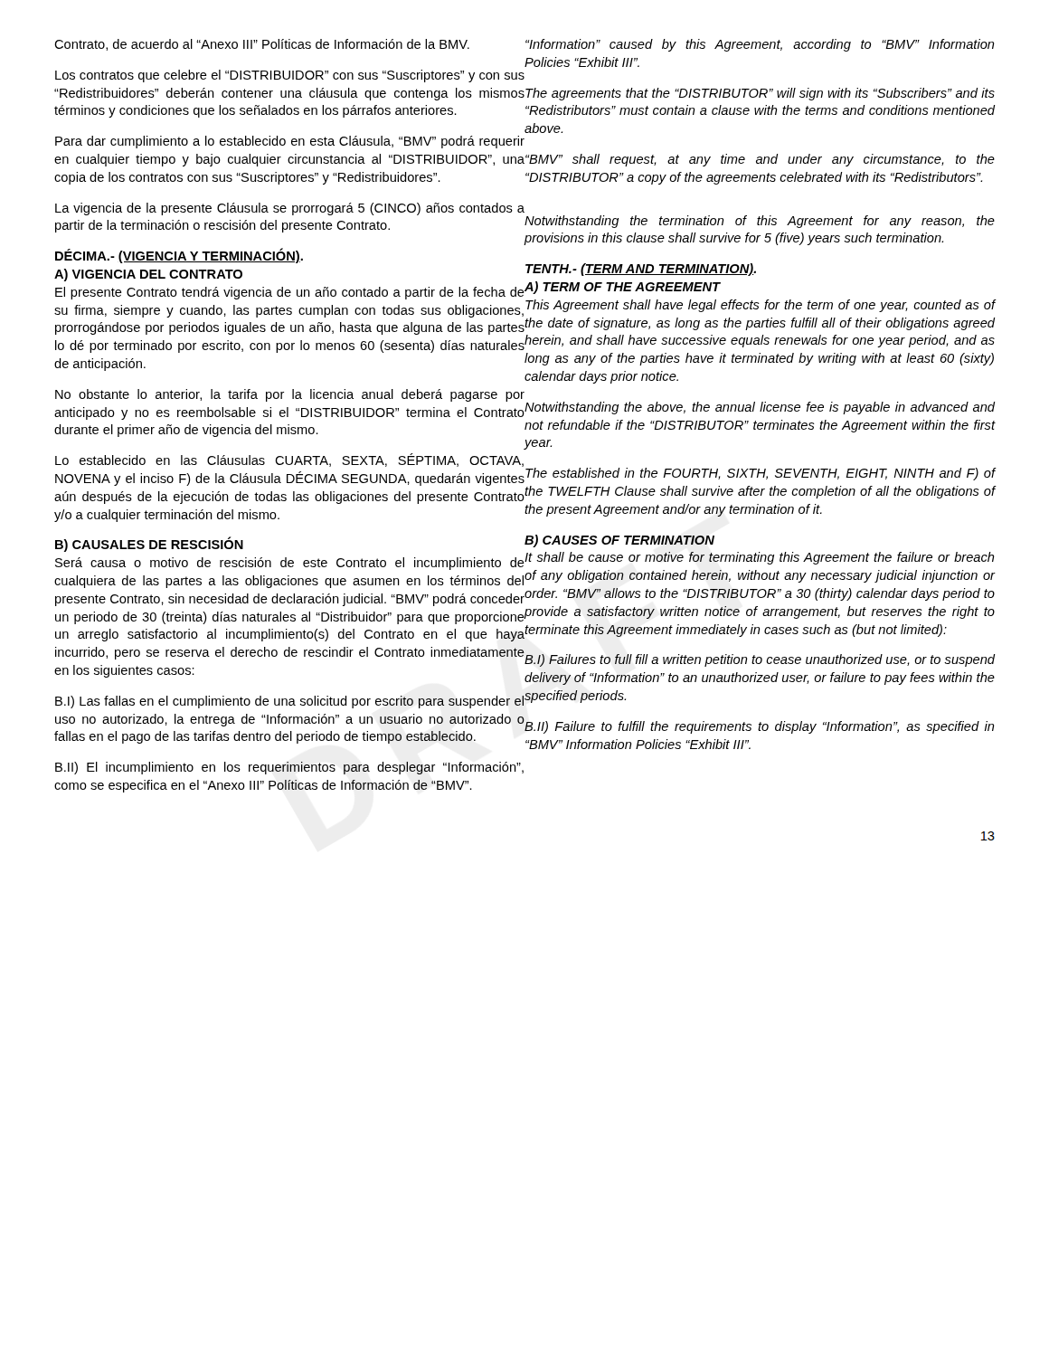DRAFT
| Contrato, de acuerdo al “Anexo III” Políticas de Información de la BMV. Los contratos que celebre el “DISTRIBUIDOR” con sus “Suscriptores” y con sus “Redistribuidores” deberán contener una cláusula que contenga los mismos términos y condiciones que los señalados en los párrafos anteriores. Para dar cumplimiento a lo establecido en esta Cláusula, “BMV” podrá requerir en cualquier tiempo y bajo cualquier circunstancia al “DISTRIBUIDOR”, una copia de los contratos con sus “Suscriptores” y “Redistribuidores”. La vigencia de la presente Cláusula se prorrogará 5 (CINCO) años contados a partir de la terminación o rescisión del presente Contrato. DÉCIMA.- (VIGENCIA Y TERMINACIÓN) . A) VIGENCIA DEL CONTRATO El presente Contrato tendrá vigencia de un año contado a partir de la fecha de su firma, siempre y cuando, las partes cumplan con todas sus obligaciones, prorrogándose por periodos iguales de un año, hasta que alguna de las partes lo dé por terminado por escrito, con por lo menos 60 (sesenta) días naturales de anticipación. No obstante lo anterior, la tarifa por la licencia anual deberá pagarse por anticipado y no es reembolsable si el “DISTRIBUIDOR” termina el Contrato durante el primer año de vigencia del mismo. Lo establecido en las Cláusulas CUARTA, SEXTA, SÉPTIMA, OCTAVA, NOVENA y el inciso F) de la Cláusula DÉCIMA SEGUNDA, quedarán vigentes aún después de la ejecución de todas las obligaciones del presente Contrato y/o a cualquier terminación del mismo. B) CAUSALES DE RESCISIÓN Será causa o motivo de rescisión de este Contrato el incumplimiento de cualquiera de las partes a las obligaciones que asumen en los términos del presente Contrato, sin necesidad de declaración judicial. “BMV” podrá conceder un periodo de 30 (treinta) días naturales al “Distribuidor” para que proporcione un arreglo satisfactorio al incumplimiento(s) del Contrato en el que haya incurrido, pero se reserva el derecho de rescindir el Contrato inmediatamente en los siguientes casos: B.I) Las fallas en el cumplimiento de una solicitud por escrito para suspender el uso no autorizado, la entrega de “Información” a un usuario no autorizado o fallas en el pago de las tarifas dentro del periodo de tiempo establecido. B.II) El incumplimiento en los requerimientos para desplegar “Información”, como se especifica en el “Anexo III” Políticas de Información de “BMV”. | “Information” caused by this Agreement, according to “BMV” Information Policies “Exhibit III”. The agreements that the “DISTRIBUTOR” will sign with its “Subscribers” and its “Redistributors” must contain a clause with the terms and conditions mentioned above. “BMV” shall request, at any time and under any circumstance, to the “DISTRIBUTOR” a copy of the agreements celebrated with its “Redistributors”. Notwithstanding the termination of this Agreement for any reason, the provisions in this clause shall survive for 5 (five) years such termination. TENTH.- (TERM AND TERMINATION) . A) TERM OF THE AGREEMENT This Agreement shall have legal effects for the term of one year, counted as of the date of signature, as long as the parties fulfill all of their obligations agreed herein, and shall have successive equals renewals for one year period, and as long as any of the parties have it terminated by writing with at least 60 (sixty) calendar days prior notice. Notwithstanding the above, the annual license fee is payable in advanced and not refundable if the “DISTRIBUTOR” terminates the Agreement within the first year. The established in the FOURTH, SIXTH, SEVENTH, EIGHT, NINTH and F) of the TWELFTH Clause shall survive after the completion of all the obligations of the present Agreement and/or any termination of it. B) CAUSES OF TERMINATION It shall be cause or motive for terminating this Agreement the failure or breach of any obligation contained herein, without any necessary judicial injunction or order. “BMV” allows to the “DISTRIBUTOR” a 30 (thirty) calendar days period to provide a satisfactory written notice of arrangement, but reserves the right to terminate this Agreement immediately in cases such as (but not limited): B.I) Failures to full fill a written petition to cease unauthorized use, or to suspend delivery of “Information” to an unauthorized user, or failure to pay fees within the specified periods. B.II) Failure to fulfill the requirements to display “Information”, as specified in “BMV” Information Policies “Exhibit III”. |
13